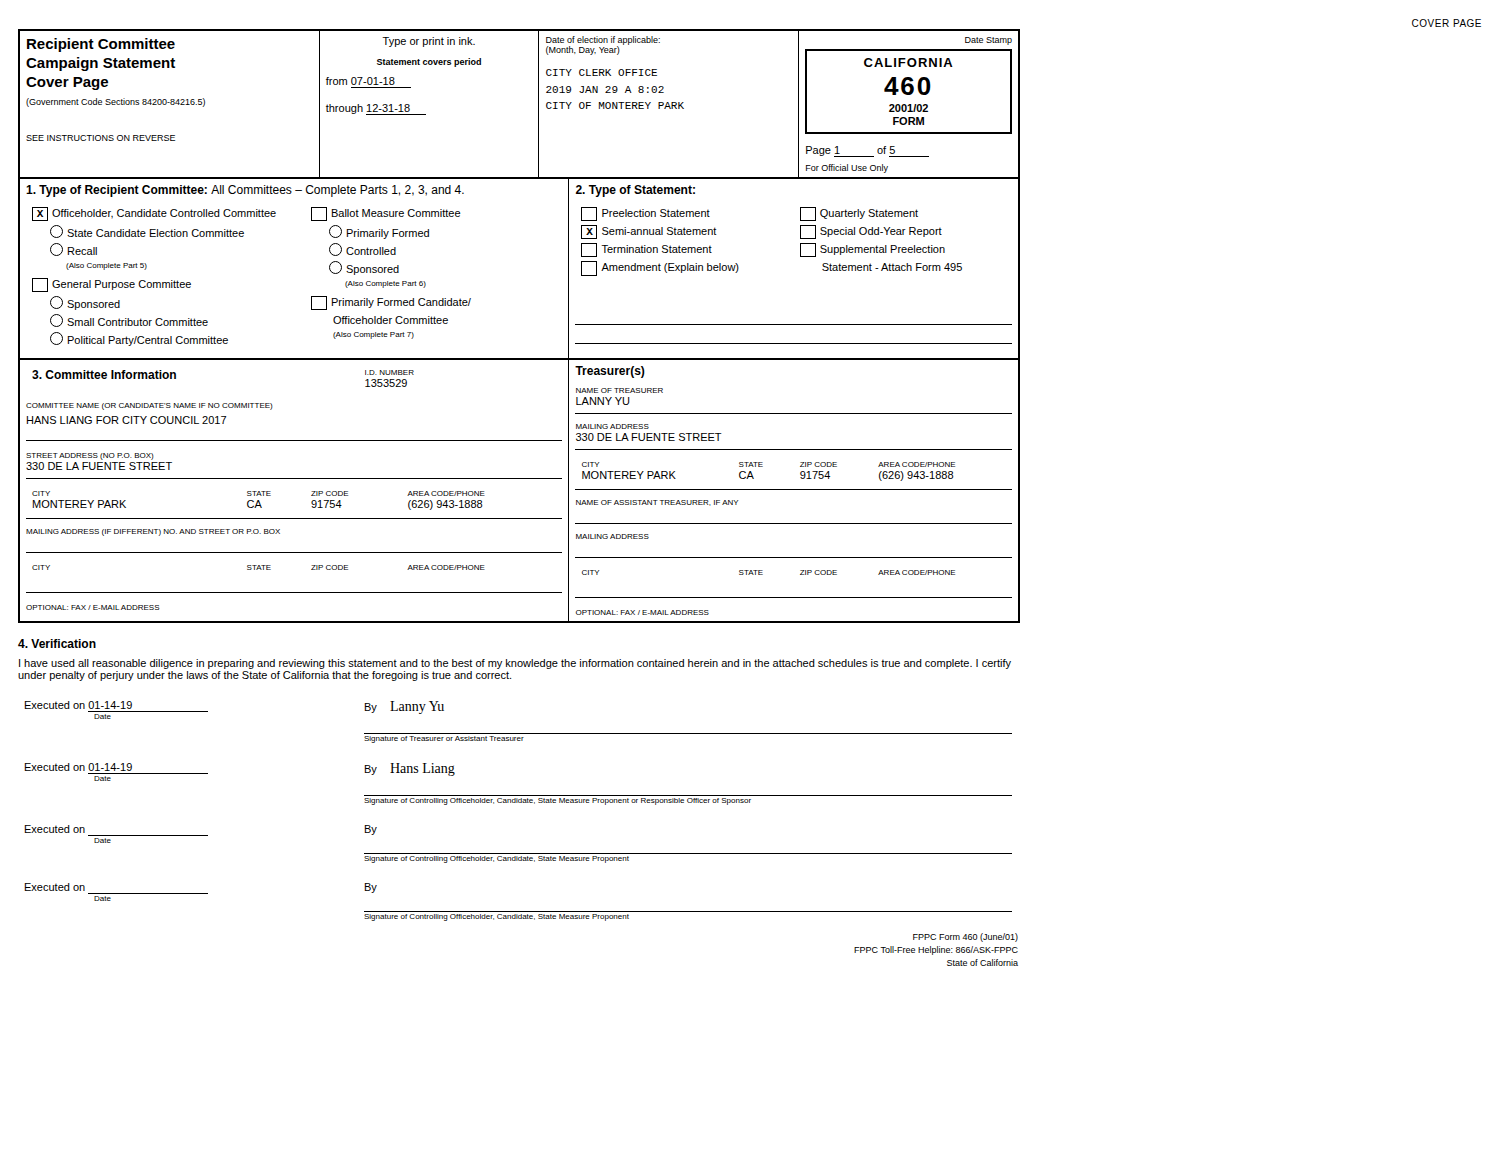COVER PAGE
| Recipient Committee Campaign Statement Cover Page (Government Code Sections 84200-84216.5) SEE INSTRUCTIONS ON REVERSE | Type or print in ink. Statement covers period from 07-01-18 through 12-31-18 | Date of election if applicable: (Month, Day, Year) CITY CLERK OFFICE 2019 JAN 29 A 8:02 CITY OF MONTEREY PARK | Date Stamp CALIFORNIA 460 2001/02 FORM Page 1 of 5 For Official Use Only |
| 1. Type of Recipient Committee: All Committees – Complete Parts 1, 2, 3, and 4. / X Officeholder, Candidate Controlled Committee State Candidate Election Committee Recall (Also Complete Part 5) General Purpose Committee Sponsored Small Contributor Committee Political Party/Central Committee / Ballot Measure Committee Primarily Formed Controlled Sponsored (Also Complete Part 6) Primarily Formed Candidate/ Officeholder Committee (Also Complete Part 7) / | 2. Type of Statement: / Preelection Statement X Semi-annual Statement Termination Statement Amendment (Explain below) / Quarterly Statement Special Odd-Year Report Supplemental Preelection Statement - Attach Form 495 / |
| / 3. Committee Information / I.D. NUMBER 1353529 / COMMITTEE NAME (OR CANDIDATE'S NAME IF NO COMMITTEE) HANS LIANG FOR CITY COUNCIL 2017 STREET ADDRESS (NO P.O. BOX) 330 DE LA FUENTE STREET / CITY MONTEREY PARK / STATE CA / ZIP CODE 91754 / AREA CODE/PHONE (626) 943-1888 / MAILING ADDRESS (IF DIFFERENT) NO. AND STREET OR P.O. BOX / CITY / STATE / ZIP CODE / AREA CODE/PHONE / OPTIONAL: FAX / E-MAIL ADDRESS | Treasurer(s) NAME OF TREASURER LANNY YU MAILING ADDRESS 330 DE LA FUENTE STREET / CITY MONTEREY PARK / STATE CA / ZIP CODE 91754 / AREA CODE/PHONE (626) 943-1888 / NAME OF ASSISTANT TREASURER, IF ANY MAILING ADDRESS / CITY / STATE / ZIP CODE / AREA CODE/PHONE / OPTIONAL: FAX / E-MAIL ADDRESS |
4. Verification
I have used all reasonable diligence in preparing and reviewing this statement and to the best of my knowledge the information contained herein and in the attached schedules is true and complete. I certify under penalty of perjury under the laws of the State of California that the foregoing is true and correct.
| Executed on 01-14-19 Date | By Lanny Yu Signature of Treasurer or Assistant Treasurer |
| Executed on 01-14-19 Date | By Hans Liang Signature of Controlling Officeholder, Candidate, State Measure Proponent or Responsible Officer of Sponsor |
| Executed on Date | By Signature of Controlling Officeholder, Candidate, State Measure Proponent |
| Executed on Date | By Signature of Controlling Officeholder, Candidate, State Measure Proponent |
FPPC Form 460 (June/01)
FPPC Toll-Free Helpline: 866/ASK-FPPC
State of California